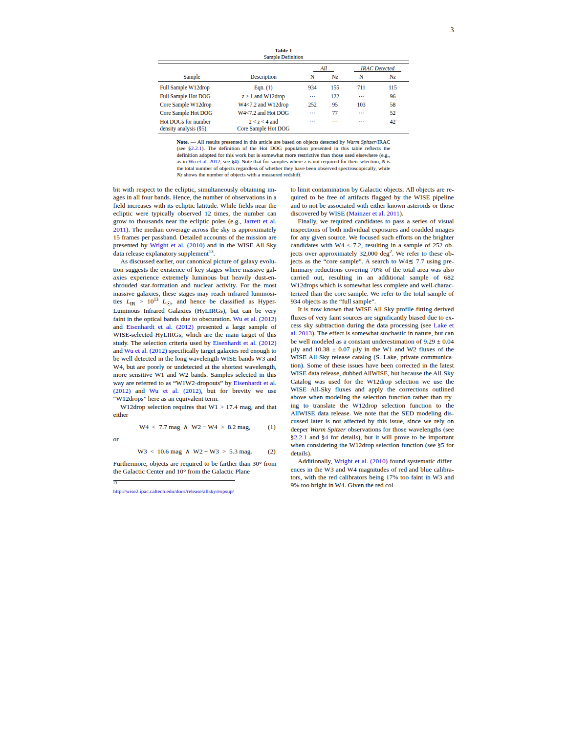3
Table 1
Sample Definition
| Sample | Description | All | IRAC Detected |
| N | N z | N | N z |
| Full Sample W12drop | Eqn. ( 1 ) | 934 | 155 | 711 | 115 |
| Full Sample Hot DOG | z > 1 and W12drop | ··· | 122 | ··· | 96 |
| Core Sample W12drop | W4<7.2 and W12drop | 252 | 95 | 103 | 58 |
| Core Sample Hot DOG | W4<7.2 and Hot DOG | ··· | 77 | ··· | 52 |
| Hot DOGs for number density analysis (§ 5 ) | 2 < z < 4 and Core Sample Hot DOG | ··· | ··· | ··· | 42 |
Note. — All results presented in this article are based on objects detected by Warm Spitzer/IRAC (see §2.2.1). The definition of the Hot DOG population presented in this table reflects the definition adopted for this work but is somewhat more restrictive than those used elsewhere (e.g., as in Wu et al. 2012; see §4). Note that for samples where z is not required for their selection, N is the total number of objects regardless of whether they have been observed spectroscopically, while Nz shows the number of objects with a measured redshift.
bit with respect to the ecliptic, simultaneously obtaining images in all four bands. Hence, the number of observations in a field increases with its ecliptic latitude. While fields near the ecliptic were typically observed 12 times, the number can grow to thousands near the ecliptic poles (e.g., Jarrett et al. 2011). The median coverage across the sky is approximately 15 frames per passband. Detailed accounts of the mission are presented by Wright et al. (2010) and in the WISE All-Sky data release explanatory supplement13.
As discussed earlier, our canonical picture of galaxy evolution suggests the existence of key stages where massive galaxies experience extremely luminous but heavily dust-enshrouded star-formation and nuclear activity. For the most massive galaxies, these stages may reach infrared luminosities LIR > 1013 L☉, and hence be classified as Hyper-Luminous Infrared Galaxies (HyLIRGs), but can be very faint in the optical bands due to obscuration. Wu et al. (2012) and Eisenhardt et al. (2012) presented a large sample of WISE-selected HyLIRGs, which are the main target of this study. The selection criteria used by Eisenhardt et al. (2012) and Wu et al. (2012) specifically target galaxies red enough to be well detected in the long wavelength WISE bands W3 and W4, but are poorly or undetected at the shortest wavelength, more sensitive W1 and W2 bands. Samples selected in this way are referred to as “W1W2-dropouts” by Eisenhardt et al. (2012) and Wu et al. (2012), but for brevity we use “W12drops” here as an equivalent term.
W12drop selection requires that W1 > 17.4 mag, and that either
W4 < 7.7 mag ∧ W2 − W4 > 8.2 mag, (1)
or
W3 < 10.6 mag ∧ W2 − W3 > 5.3 mag. (2)
Furthermore, objects are required to be farther than 30° from the Galactic Center and 10° from the Galactic Plane
13 http://wise2.ipac.caltech.edu/docs/release/allsky/expsup/
to limit contamination by Galactic objects. All objects are required to be free of artifacts flagged by the WISE pipeline and to not be associated with either known asteroids or those discovered by WISE (Mainzer et al. 2011).
Finally, we required candidates to pass a series of visual inspections of both individual exposures and coadded images for any given source. We focused such efforts on the brighter candidates with W4 < 7.2, resulting in a sample of 252 objects over approximately 32,000 deg2. We refer to these objects as the “core sample”. A search to W4≲ 7.7 using preliminary reductions covering 70% of the total area was also carried out, resulting in an additional sample of 682 W12drops which is somewhat less complete and well-characterized than the core sample. We refer to the total sample of 934 objects as the “full sample”.
It is now known that WISE All-Sky profile-fitting derived fluxes of very faint sources are significantly biased due to excess sky subtraction during the data processing (see Lake et al. 2013). The effect is somewhat stochastic in nature, but can be well modeled as a constant underestimation of 9.29 ± 0.04 μJy and 10.38 ± 0.07 μJy in the W1 and W2 fluxes of the WISE All-Sky release catalog (S. Lake, private communication). Some of these issues have been corrected in the latest WISE data release, dubbed AllWISE, but because the All-Sky Catalog was used for the W12drop selection we use the WISE All-Sky fluxes and apply the corrections outlined above when modeling the selection function rather than trying to translate the W12drop selection function to the AllWISE data release. We note that the SED modeling discussed later is not affected by this issue, since we rely on deeper Warm Spitzer observations for those wavelengths (see §2.2.1 and §4 for details), but it will prove to be important when considering the W12drop selection function (see §5 for details).
Additionally, Wright et al. (2010) found systematic differences in the W3 and W4 magnitudes of red and blue calibrators, with the red calibrators being 17% too faint in W3 and 9% too bright in W4. Given the red col-